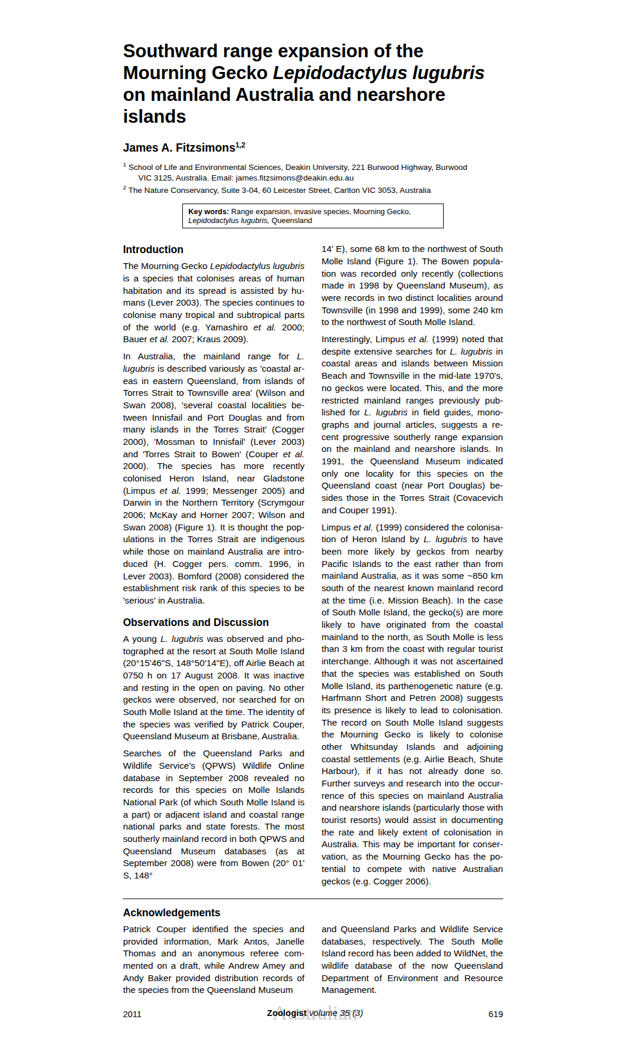Southward range expansion of the Mourning Gecko Lepidodactylus lugubris on mainland Australia and nearshore islands
James A. Fitzsimons1,2
1 School of Life and Environmental Sciences, Deakin University, 221 Burwood Highway, BurwoodVIC 3125, Australia. Email: james.fitzsimons@deakin.edu.au
2 The Nature Conservancy, Suite 3-04, 60 Leicester Street, Carlton VIC 3053, Australia
Key words: Range expansion, invasive species, Mourning Gecko, Lepidodactylus lugubris, Queensland
Introduction
The Mourning Gecko Lepidodactylus lugubris is a species that colonises areas of human habitation and its spread is assisted by humans (Lever 2003). The species continues to colonise many tropical and subtropical parts of the world (e.g. Yamashiro et al. 2000; Bauer et al. 2007; Kraus 2009).
In Australia, the mainland range for L. lugubris is described variously as 'coastal areas in eastern Queensland, from islands of Torres Strait to Townsville area' (Wilson and Swan 2008), 'several coastal localities between Innisfail and Port Douglas and from many islands in the Torres Strait' (Cogger 2000), 'Mossman to Innisfail' (Lever 2003) and 'Torres Strait to Bowen' (Couper et al. 2000). The species has more recently colonised Heron Island, near Gladstone (Limpus et al. 1999; Messenger 2005) and Darwin in the Northern Territory (Scrymgour 2006; McKay and Horner 2007; Wilson and Swan 2008) (Figure 1). It is thought the populations in the Torres Strait are indigenous while those on mainland Australia are introduced (H. Cogger pers. comm. 1996, in Lever 2003). Bomford (2008) considered the establishment risk rank of this species to be 'serious' in Australia.
Observations and Discussion
A young L. lugubris was observed and photographed at the resort at South Molle Island (20°15'46"S, 148°50'14"E), off Airlie Beach at 0750 h on 17 August 2008. It was inactive and resting in the open on paving. No other geckos were observed, nor searched for on South Molle Island at the time. The identity of the species was verified by Patrick Couper, Queensland Museum at Brisbane, Australia.
Searches of the Queensland Parks and Wildlife Service's (QPWS) Wildlife Online database in September 2008 revealed no records for this species on Molle Islands National Park (of which South Molle Island is a part) or adjacent island and coastal range national parks and state forests. The most southerly mainland record in both QPWS and Queensland Museum databases (as at September 2008) were from Bowen (20° 01' S, 148°
14' E), some 68 km to the northwest of South Molle Island (Figure 1). The Bowen population was recorded only recently (collections made in 1998 by Queensland Museum), as were records in two distinct localities around Townsville (in 1998 and 1999), some 240 km to the northwest of South Molle Island.
Interestingly, Limpus et al. (1999) noted that despite extensive searches for L. lugubris in coastal areas and islands between Mission Beach and Townsville in the mid-late 1970's, no geckos were located. This, and the more restricted mainland ranges previously published for L. lugubris in field guides, monographs and journal articles, suggests a recent progressive southerly range expansion on the mainland and nearshore islands. In 1991, the Queensland Museum indicated only one locality for this species on the Queensland coast (near Port Douglas) besides those in the Torres Strait (Covacevich and Couper 1991).
Limpus et al. (1999) considered the colonisation of Heron Island by L. lugubris to have been more likely by geckos from nearby Pacific Islands to the east rather than from mainland Australia, as it was some ~850 km south of the nearest known mainland record at the time (i.e. Mission Beach). In the case of South Molle Island, the gecko(s) are more likely to have originated from the coastal mainland to the north, as South Molle is less than 3 km from the coast with regular tourist interchange. Although it was not ascertained that the species was established on South Molle Island, its parthenogenetic nature (e.g. Harfmann Short and Petren 2008) suggests its presence is likely to lead to colonisation. The record on South Molle Island suggests the Mourning Gecko is likely to colonise other Whitsunday Islands and adjoining coastal settlements (e.g. Airlie Beach, Shute Harbour), if it has not already done so. Further surveys and research into the occurrence of this species on mainland Australia and nearshore islands (particularly those with tourist resorts) would assist in documenting the rate and likely extent of colonisation in Australia. This may be important for conservation, as the Mourning Gecko has the potential to compete with native Australian geckos (e.g. Cogger 2006).
Acknowledgements
Patrick Couper identified the species and provided information, Mark Antos, Janelle Thomas and an anonymous referee commented on a draft, while Andrew Amey and Andy Baker provided distribution records of the species from the Queensland Museum
and Queensland Parks and Wildlife Service databases, respectively. The South Molle Island record has been added to WildNet, the wildlife database of the now Queensland Department of Environment and Resource Management.
2011
Australian Zoologist volume 35 (3)
619